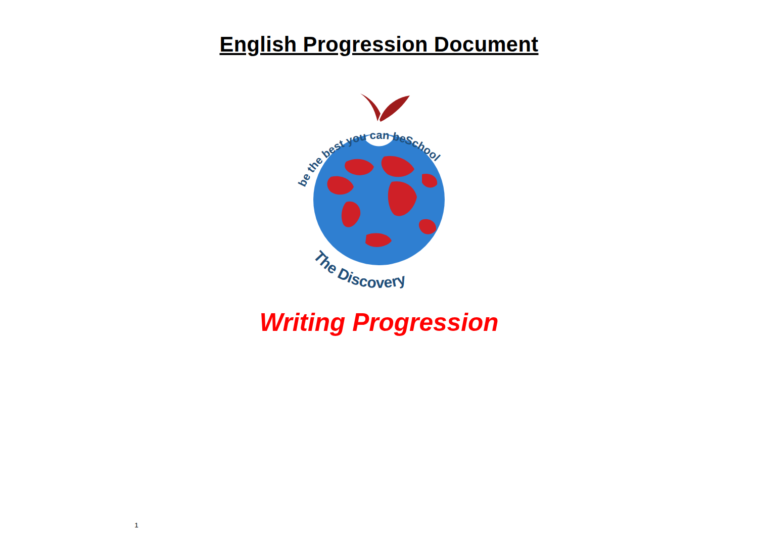English Progression Document
be the best you can be School The Discovery
Writing Progression
1